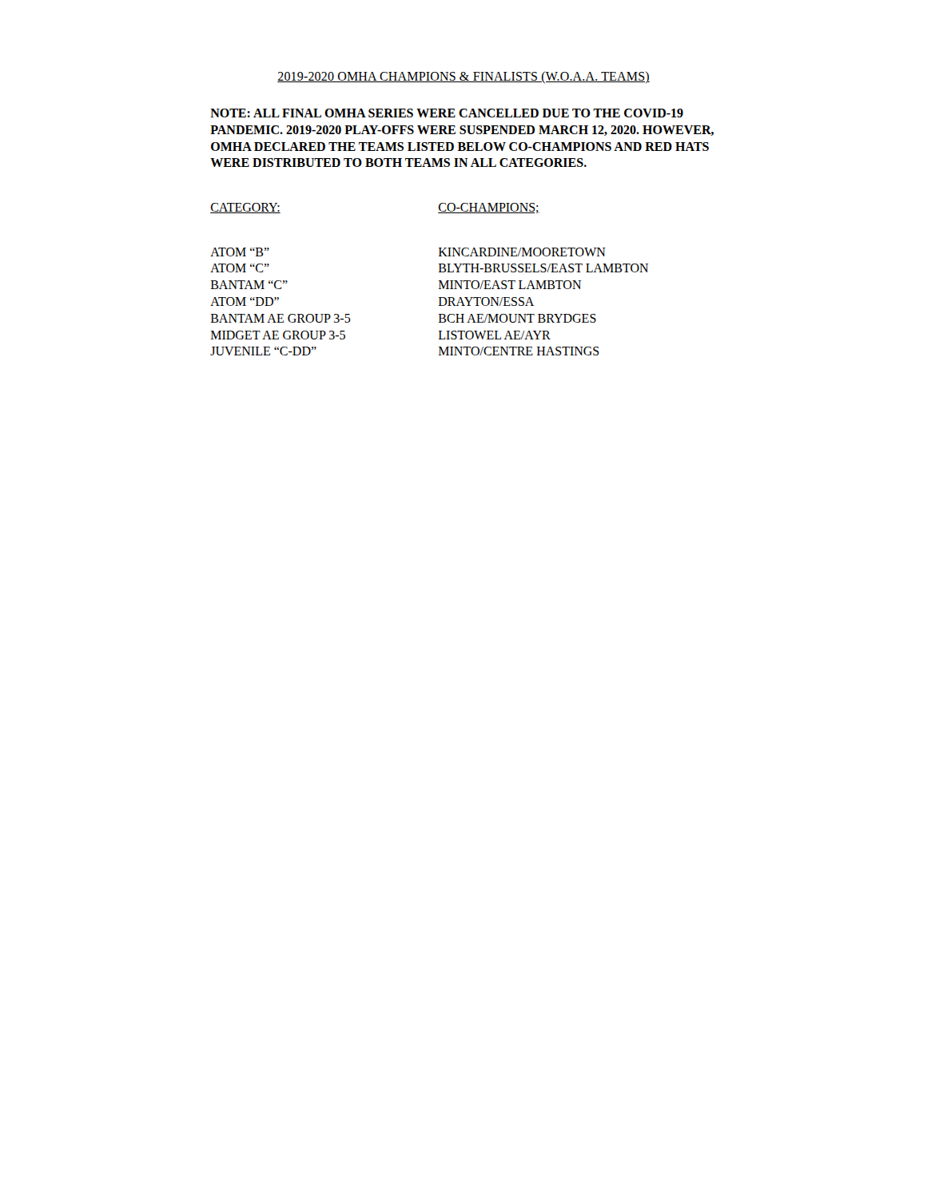2019-2020 OMHA CHAMPIONS & FINALISTS (W.O.A.A. TEAMS)
NOTE: ALL FINAL OMHA SERIES WERE CANCELLED DUE TO THE COVID-19 PANDEMIC. 2019-2020 PLAY-OFFS WERE SUSPENDED MARCH 12, 2020. HOWEVER, OMHA DECLARED THE TEAMS LISTED BELOW CO-CHAMPIONS AND RED HATS WERE DISTRIBUTED TO BOTH TEAMS IN ALL CATEGORIES.
| CATEGORY: | CO-CHAMPIONS; |
| --- | --- |
| ATOM “B” | KINCARDINE/MOORETOWN |
| ATOM “C” | BLYTH-BRUSSELS/EAST LAMBTON |
| BANTAM “C” | MINTO/EAST LAMBTON |
| ATOM “DD” | DRAYTON/ESSA |
| BANTAM AE GROUP 3-5 | BCH AE/MOUNT BRYDGES |
| MIDGET AE GROUP 3-5 | LISTOWEL AE/AYR |
| JUVENILE “C-DD” | MINTO/CENTRE HASTINGS |